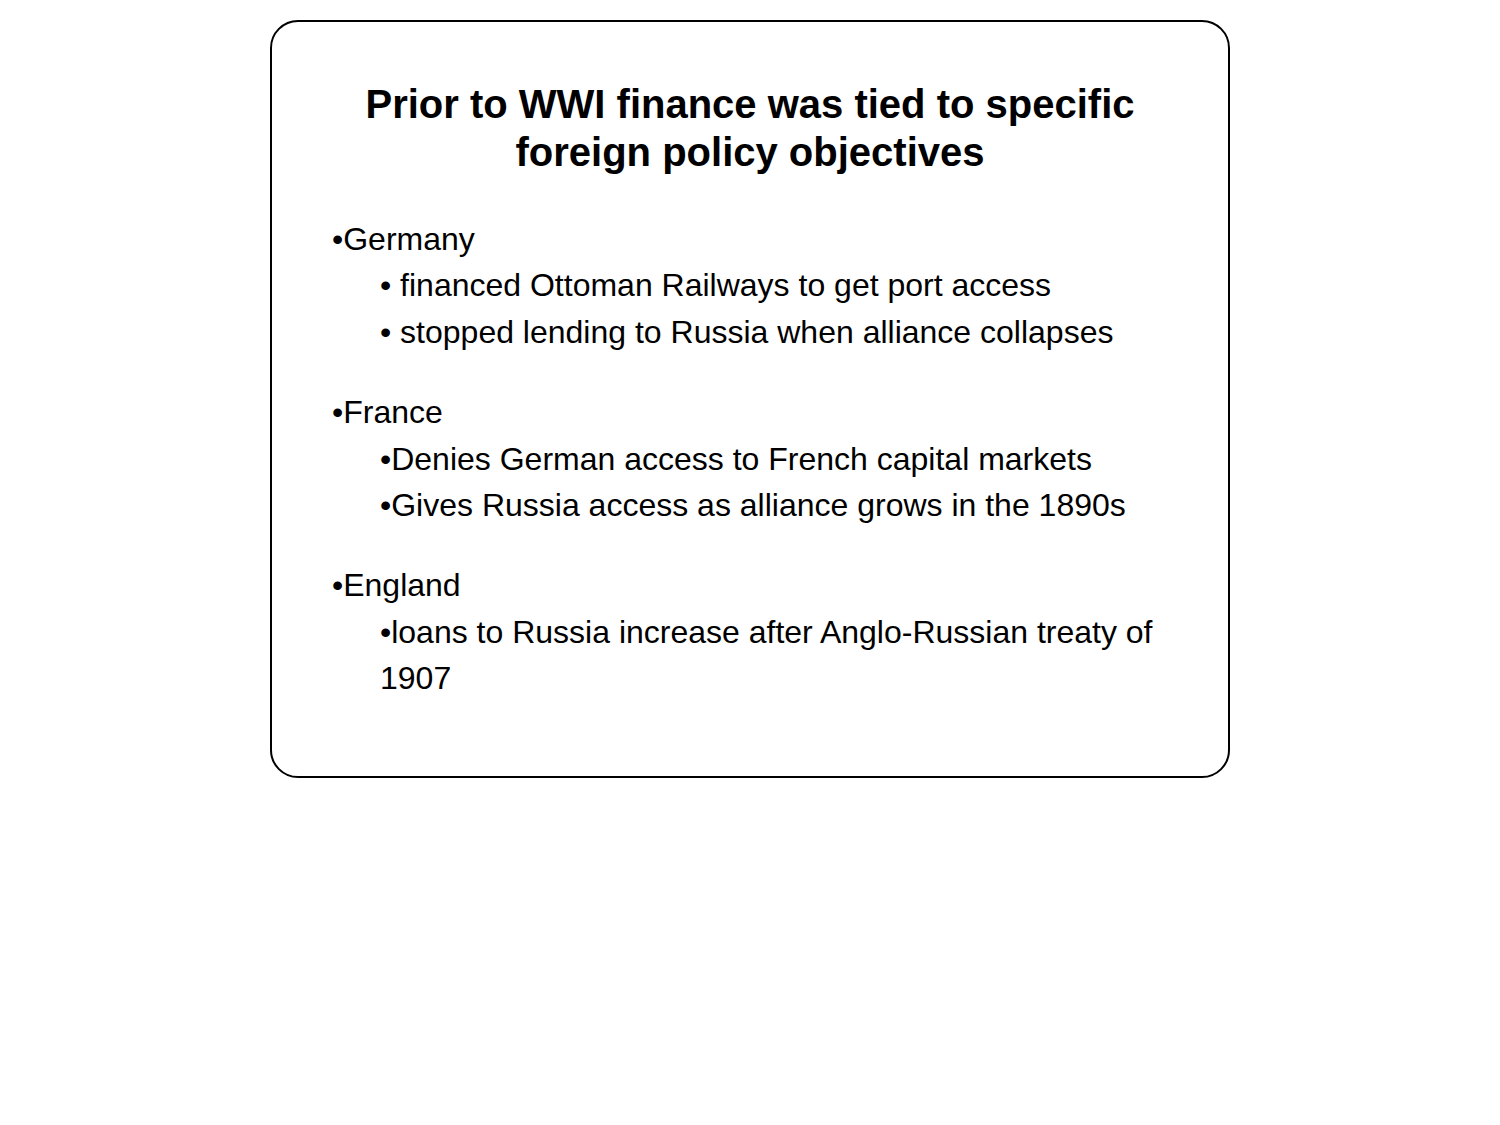Prior to WWI finance was tied to specific foreign policy objectives
•Germany
• financed Ottoman Railways to get port access
• stopped lending to Russia when alliance collapses
•France
•Denies German access to French capital markets
•Gives Russia access as alliance grows in the 1890s
•England
•loans to Russia increase after Anglo-Russian treaty of 1907